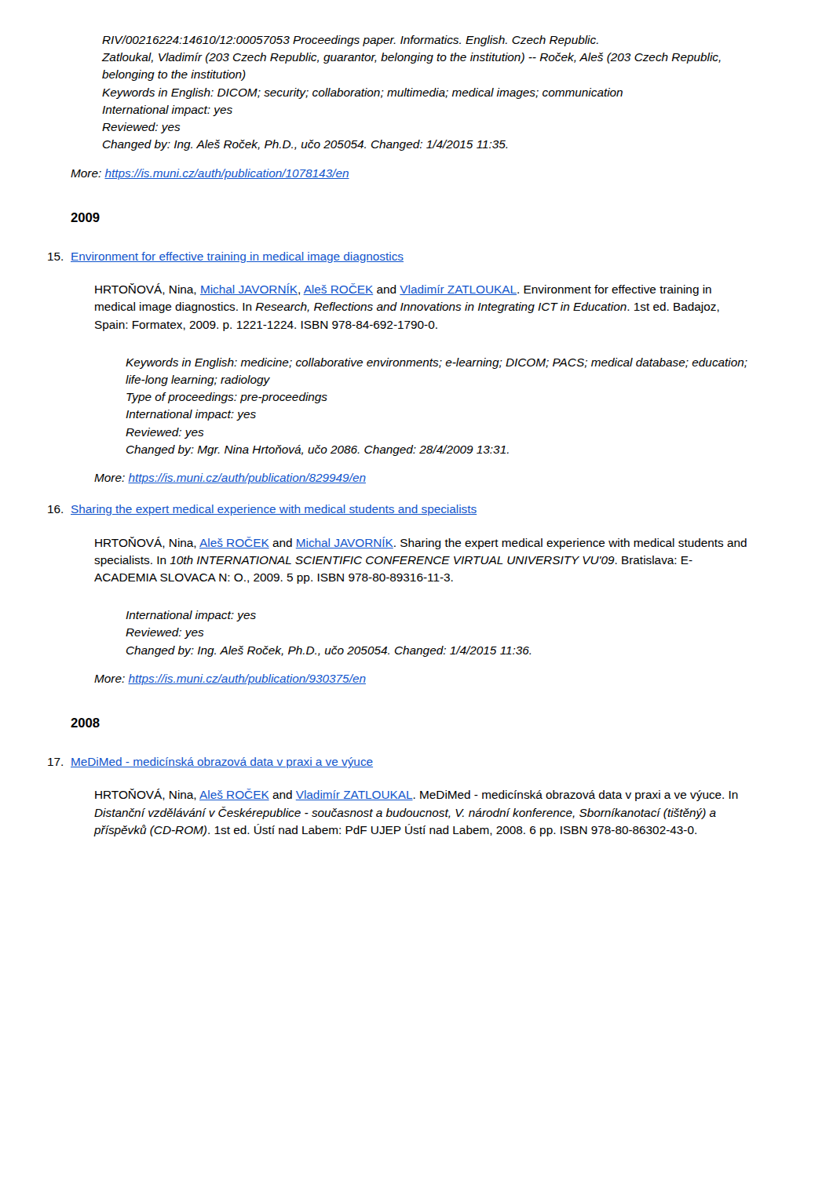RIV/00216224:14610/12:00057053 Proceedings paper. Informatics. English. Czech Republic.
Zatloukal, Vladimír (203 Czech Republic, guarantor, belonging to the institution) -- Roček, Aleš (203 Czech Republic, belonging to the institution)
Keywords in English: DICOM; security; collaboration; multimedia; medical images; communication
International impact: yes
Reviewed: yes
Changed by: Ing. Aleš Roček, Ph.D., učo 205054. Changed: 1/4/2015 11:35.
More: https://is.muni.cz/auth/publication/1078143/en
2009
15. Environment for effective training in medical image diagnostics
HRTOŇOVÁ, Nina, Michal JAVORNÍK, Aleš ROČEK and Vladimír ZATLOUKAL. Environment for effective training in medical image diagnostics. In Research, Reflections and Innovations in Integrating ICT in Education. 1st ed. Badajoz, Spain: Formatex, 2009. p. 1221-1224. ISBN 978-84-692-1790-0.
Keywords in English: medicine; collaborative environments; e-learning; DICOM; PACS; medical database; education; life-long learning; radiology
Type of proceedings: pre-proceedings
International impact: yes
Reviewed: yes
Changed by: Mgr. Nina Hrtoňová, učo 2086. Changed: 28/4/2009 13:31.
More: https://is.muni.cz/auth/publication/829949/en
16. Sharing the expert medical experience with medical students and specialists
HRTOŇOVÁ, Nina, Aleš ROČEK and Michal JAVORNÍK. Sharing the expert medical experience with medical students and specialists. In 10th INTERNATIONAL SCIENTIFIC CONFERENCE VIRTUAL UNIVERSITY VU'09. Bratislava: E-ACADEMIA SLOVACA N: O., 2009. 5 pp. ISBN 978-80-89316-11-3.
International impact: yes
Reviewed: yes
Changed by: Ing. Aleš Roček, Ph.D., učo 205054. Changed: 1/4/2015 11:36.
More: https://is.muni.cz/auth/publication/930375/en
2008
17. MeDiMed - medicínská obrazová data v praxi a ve výuce
HRTOŇOVÁ, Nina, Aleš ROČEK and Vladimír ZATLOUKAL. MeDiMed - medicínská obrazová data v praxi a ve výuce. In Distanční vzdělávání v Českérepublice - současnost a budoucnost, V. národní konference, Sborníkanotací (tištěný) a příspěvků (CD-ROM). 1st ed. Ústí nad Labem: PdF UJEP Ústí nad Labem, 2008. 6 pp. ISBN 978-80-86302-43-0.